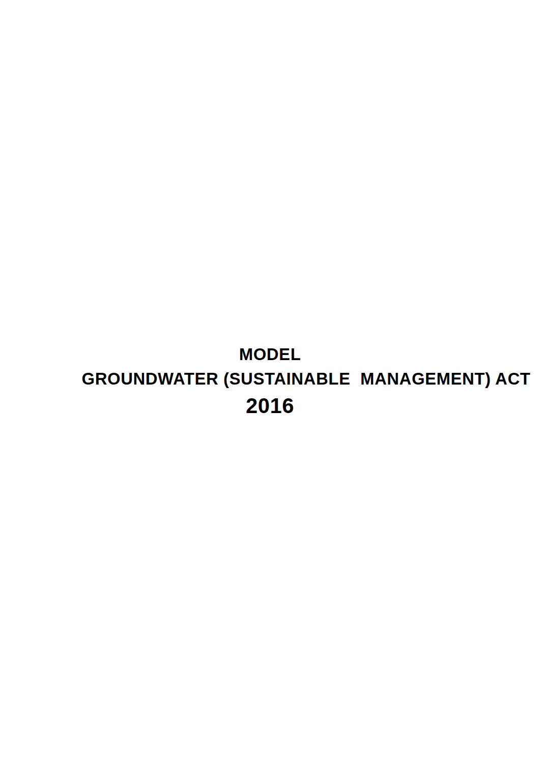MODEL
GROUNDWATER (SUSTAINABLE MANAGEMENT) ACT
2016